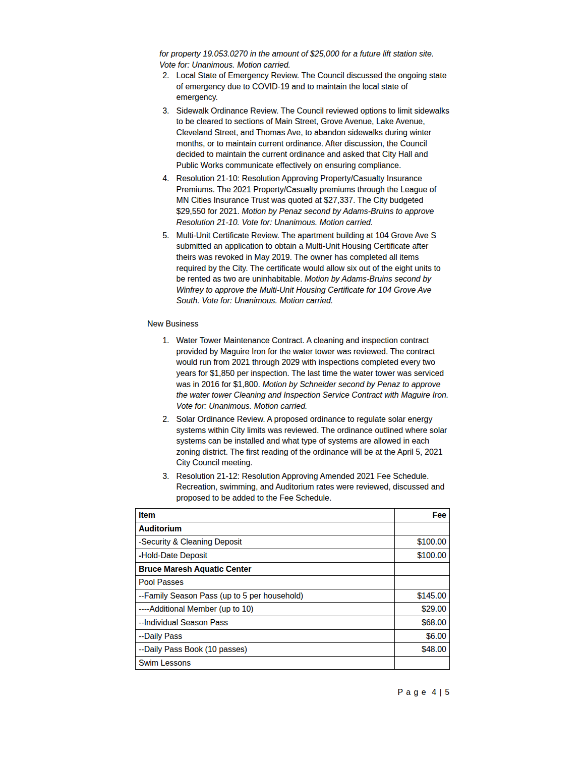for property 19.053.0270 in the amount of $25,000 for a future lift station site. Vote for: Unanimous. Motion carried.
Local State of Emergency Review. The Council discussed the ongoing state of emergency due to COVID-19 and to maintain the local state of emergency.
Sidewalk Ordinance Review. The Council reviewed options to limit sidewalks to be cleared to sections of Main Street, Grove Avenue, Lake Avenue, Cleveland Street, and Thomas Ave, to abandon sidewalks during winter months, or to maintain current ordinance. After discussion, the Council decided to maintain the current ordinance and asked that City Hall and Public Works communicate effectively on ensuring compliance.
Resolution 21-10: Resolution Approving Property/Casualty Insurance Premiums. The 2021 Property/Casualty premiums through the League of MN Cities Insurance Trust was quoted at $27,337. The City budgeted $29,550 for 2021. Motion by Penaz second by Adams-Bruins to approve Resolution 21-10. Vote for: Unanimous. Motion carried.
Multi-Unit Certificate Review. The apartment building at 104 Grove Ave S submitted an application to obtain a Multi-Unit Housing Certificate after theirs was revoked in May 2019. The owner has completed all items required by the City. The certificate would allow six out of the eight units to be rented as two are uninhabitable. Motion by Adams-Bruins second by Winfrey to approve the Multi-Unit Housing Certificate for 104 Grove Ave South. Vote for: Unanimous. Motion carried.
New Business
Water Tower Maintenance Contract. A cleaning and inspection contract provided by Maguire Iron for the water tower was reviewed. The contract would run from 2021 through 2029 with inspections completed every two years for $1,850 per inspection. The last time the water tower was serviced was in 2016 for $1,800. Motion by Schneider second by Penaz to approve the water tower Cleaning and Inspection Service Contract with Maguire Iron. Vote for: Unanimous. Motion carried.
Solar Ordinance Review. A proposed ordinance to regulate solar energy systems within City limits was reviewed. The ordinance outlined where solar systems can be installed and what type of systems are allowed in each zoning district. The first reading of the ordinance will be at the April 5, 2021 City Council meeting.
Resolution 21-12: Resolution Approving Amended 2021 Fee Schedule. Recreation, swimming, and Auditorium rates were reviewed, discussed and proposed to be added to the Fee Schedule.
| Item | Fee |
| --- | --- |
| Auditorium | |
| -Security & Cleaning Deposit | $100.00 |
| - Hold-Date Deposit | $100.00 |
| Bruce Maresh Aquatic Center | |
| Pool Passes | |
| --Family Season Pass (up to 5 per household) | $145.00 |
| ----Additional Member (up to 10) | $29.00 |
| --Individual Season Pass | $68.00 |
| --Daily Pass | $6.00 |
| --Daily Pass Book (10 passes) | $48.00 |
| Swim Lessons | |
P a g e 4 | 5